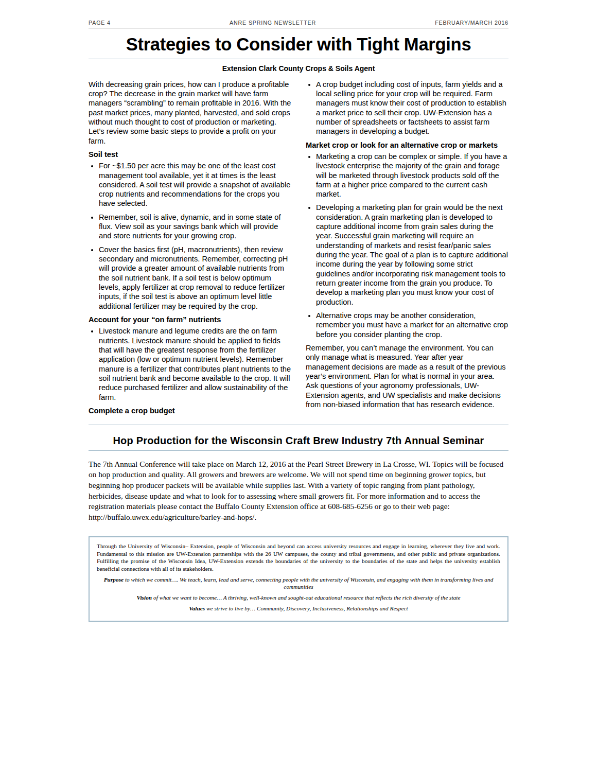PAGE 4 ANRE SPRING NEWSLETTER FEBRUARY/MARCH 2016
Strategies to Consider with Tight Margins
Extension Clark County Crops & Soils Agent
With decreasing grain prices, how can I produce a profitable crop? The decrease in the grain market will have farm managers “scrambling” to remain profitable in 2016. With the past market prices, many planted, harvested, and sold crops without much thought to cost of production or marketing. Let’s review some basic steps to provide a profit on your farm.
Soil test
For ~$1.50 per acre this may be one of the least cost management tool available, yet it at times is the least considered. A soil test will provide a snapshot of available crop nutrients and recommendations for the crops you have selected.
Remember, soil is alive, dynamic, and in some state of flux. View soil as your savings bank which will provide and store nutrients for your growing crop.
Cover the basics first (pH, macronutrients), then review secondary and micronutrients. Remember, correcting pH will provide a greater amount of available nutrients from the soil nutrient bank. If a soil test is below optimum levels, apply fertilizer at crop removal to reduce fertilizer inputs, if the soil test is above an optimum level little additional fertilizer may be required by the crop.
Account for your “on farm” nutrients
Livestock manure and legume credits are the on farm nutrients. Livestock manure should be applied to fields that will have the greatest response from the fertilizer application (low or optimum nutrient levels). Remember manure is a fertilizer that contributes plant nutrients to the soil nutrient bank and become available to the crop. It will reduce purchased fertilizer and allow sustainability of the farm.
Complete a crop budget
A crop budget including cost of inputs, farm yields and a local selling price for your crop will be required. Farm managers must know their cost of production to establish a market price to sell their crop. UW-Extension has a number of spreadsheets or factsheets to assist farm managers in developing a budget.
Market crop or look for an alternative crop or markets
Marketing a crop can be complex or simple. If you have a livestock enterprise the majority of the grain and forage will be marketed through livestock products sold off the farm at a higher price compared to the current cash market.
Developing a marketing plan for grain would be the next consideration. A grain marketing plan is developed to capture additional income from grain sales during the year. Successful grain marketing will require an understanding of markets and resist fear/panic sales during the year. The goal of a plan is to capture additional income during the year by following some strict guidelines and/or incorporating risk management tools to return greater income from the grain you produce. To develop a marketing plan you must know your cost of production.
Alternative crops may be another consideration, remember you must have a market for an alternative crop before you consider planting the crop.
Remember, you can’t manage the environment. You can only manage what is measured. Year after year management decisions are made as a result of the previous year’s environment. Plan for what is normal in your area. Ask questions of your agronomy professionals, UW-Extension agents, and UW specialists and make decisions from non-biased information that has research evidence.
Hop Production for the Wisconsin Craft Brew Industry 7th Annual Seminar
The 7th Annual Conference will take place on March 12, 2016 at the Pearl Street Brewery in La Crosse, WI. Topics will be focused on hop production and quality. All growers and brewers are welcome. We will not spend time on beginning grower topics, but beginning hop producer packets will be available while supplies last. With a variety of topic ranging from plant pathology, herbicides, disease update and what to look for to assessing where small growers fit. For more information and to access the registration materials please contact the Buffalo County Extension office at 608-685-6256 or go to their web page: http://buffalo.uwex.edu/agriculture/barley-and-hops/.
Through the University of Wisconsin– Extension, people of Wisconsin and beyond can access university resources and engage in learning, wherever they live and work. Fundamental to this mission are UW-Extension partnerships with the 26 UW campuses, the county and tribal governments, and other public and private organizations. Fulfilling the promise of the Wisconsin Idea, UW-Extension extends the boundaries of the university to the boundaries of the state and helps the university establish beneficial connections with all of its stakeholders.
Purpose to which we commit…. We teach, learn, lead and serve, connecting people with the university of Wisconsin, and engaging with them in transforming lives and communities
Vision of what we want to become… A thriving, well-known and sought-out educational resource that reflects the rich diversity of the state
Values we strive to live by… Community, Discovery, Inclusiveness, Relationships and Respect